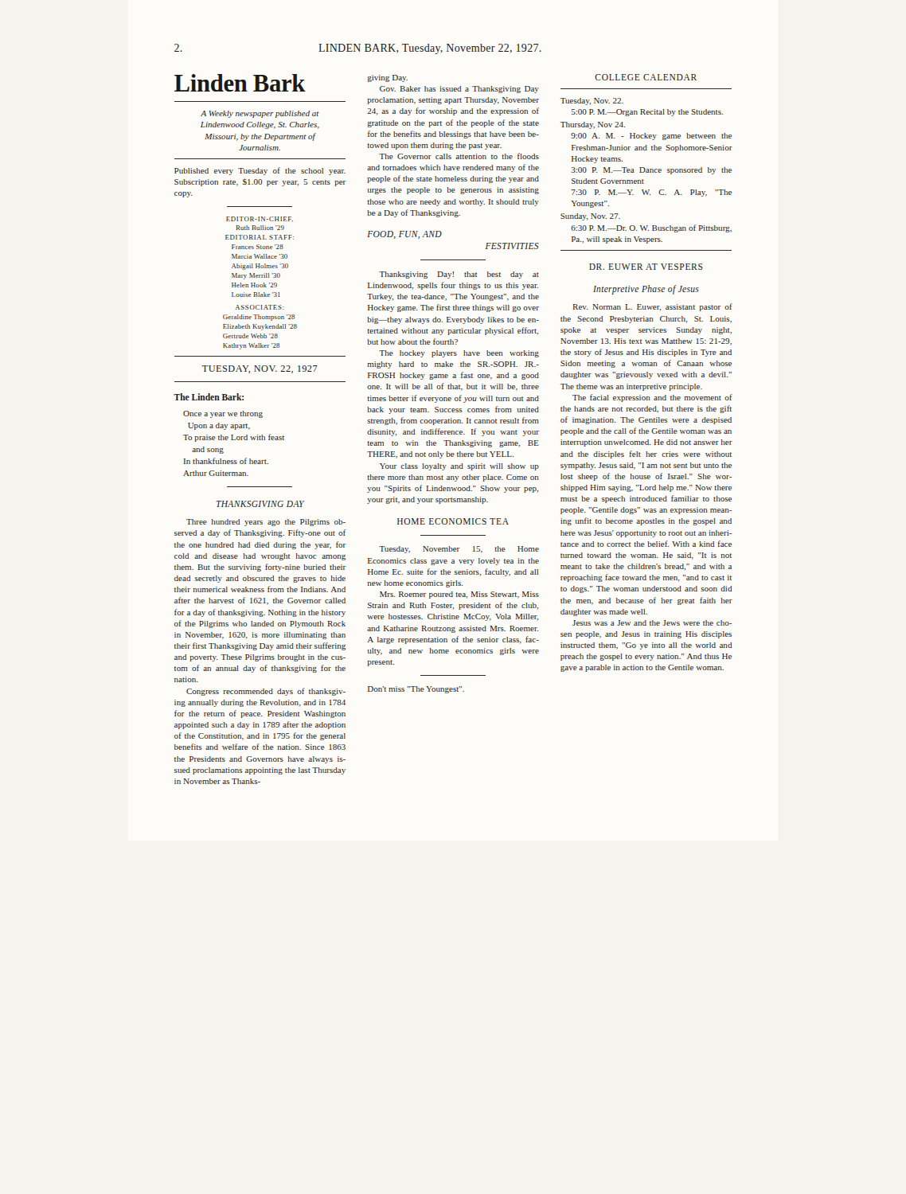2. LINDEN BARK, Tuesday, November 22, 1927.
Linden Bark
A Weekly newspaper published at
Lindenwood College, St. Charles,
Missouri, by the Department of
Journalism.
Published every Tuesday of the school year. Subscription rate, $1.00 per year, 5 cents per copy.
EDITOR-IN-CHIEF,
Ruth Bullion '29
EDITORIAL STAFF:
Frances Stone '28
Marcia Wallace '30
Abigail Holmes '30
Mary Merrill '30
Helen Hook '29
Louise Blake '31
ASSOCIATES:
Geraldine Thompson '28
Elizabeth Kuykendall '28
Gertrude Webb '28
Kathryn Walker '28
TUESDAY, NOV. 22, 1927
The Linden Bark:
Once a year we throng
Upon a day apart,
To praise the Lord with feast
and song
In thankfulness of heart.
Arthur Guiterman.
THANKSGIVING DAY
Three hundred years ago the Pilgrims observed a day of Thanksgiving. Fifty-one out of the one hundred had died during the year, for cold and disease had wrought havoc among them. But the surviving forty-nine buried their dead secretly and obscured the graves to hide their numerical weakness from the Indians. And after the harvest of 1621, the Governor called for a day of thanksgiving. Nothing in the history of the Pilgrims who landed on Plymouth Rock in November, 1620, is more illuminating than their first Thanksgiving Day amid their suffering and poverty. These Pilgrims brought in the custom of an annual day of thanksgiving for the nation.
Congress recommended days of thanksgiving annually during the Revolution, and in 1784 for the return of peace. President Washington appointed such a day in 1789 after the adoption of the Constitution, and in 1795 for the general benefits and welfare of the nation. Since 1863 the Presidents and Governors have always issued proclamations appointing the last Thursday in November as Thanks-
giving Day.
Gov. Baker has issued a Thanksgiving Day proclamation, setting apart Thursday, November 24, as a day for worship and the expression of gratitude on the part of the people of the state for the benefits and blessings that have been betowed upon them during the past year.
The Governor calls attention to the floods and tornadoes which have rendered many of the people of the state homeless during the year and urges the people to be generous in assisting those who are needy and worthy. It should truly be a Day of Thanksgiving.
FOOD, FUN, AND
FESTIVITIES
Thanksgiving Day! that best day at Lindenwood, spells four things to us this year. Turkey, the tea-dance, "The Youngest", and the Hockey game. The first three things will go over big—they always do. Everybody likes to be entertained without any particular physical effort, but how about the fourth?
The hockey players have been working mighty hard to make the SR.-SOPH. JR.-FROSH hockey game a fast one, and a good one. It will be all of that, but it will be, three times better if everyone of you will turn out and back your team. Success comes from united strength, from cooperation. It cannot result from disunity, and indifference. If you want your team to win the Thanksgiving game, BE THERE, and not only be there but YELL.
Your class loyalty and spirit will show up there more than most any other place. Come on you "Spirits of Lindenwood." Show your pep, your grit, and your sportsmanship.
HOME ECONOMICS TEA
Tuesday, November 15, the Home Economics class gave a very lovely tea in the Home Ec. suite for the seniors, faculty, and all new home economics girls.
Mrs. Roemer poured tea, Miss Stewart, Miss Strain and Ruth Foster, president of the club, were hostesses. Christine McCoy, Vola Miller, and Katharine Routzong assisted Mrs. Roemer. A large representation of the senior class, faculty, and new home economics girls were present.
Don't miss "The Youngest".
COLLEGE CALENDAR
Tuesday, Nov. 22.
5:00 P. M.—Organ Recital by the Students.
Thursday, Nov 24.
9:00 A. M. - Hockey game between the Freshman-Junior and the Sophomore-Senior Hockey teams.
3:00 P. M.—Tea Dance sponsored by the Student Government
7:30 P. M.—Y. W. C. A. Play, "The Youngest".
Sunday, Nov. 27.
6:30 P. M.—Dr. O. W. Buschgan of Pittsburg, Pa., will speak in Vespers.
DR. EUWER AT VESPERS
Interpretive Phase of Jesus
Rev. Norman L. Euwer, assistant pastor of the Second Presbyterian Church, St. Louis, spoke at vesper services Sunday night, November 13. His text was Matthew 15: 21-29, the story of Jesus and His disciples in Tyre and Sidon meeting a woman of Canaan whose daughter was "grievously vexed with a devil." The theme was an interpretive principle.
The facial expression and the movement of the hands are not recorded, but there is the gift of imagination. The Gentiles were a despised people and the call of the Gentile woman was an interruption unwelcomed. He did not answer her and the disciples felt her cries were without sympathy. Jesus said, "I am not sent but unto the lost sheep of the house of Israel." She worshipped Him saying, "Lord help me." Now there must be a speech introduced familiar to those people. "Gentile dogs" was an expression meaning unfit to become apostles in the gospel and here was Jesus' opportunity to root out an inheritance and to correct the belief. With a kind face turned toward the woman. He said, "It is not meant to take the children's bread," and with a reproaching face toward the men, "and to cast it to dogs." The woman understood and soon did the men, and because of her great faith her daughter was made well.
Jesus was a Jew and the Jews were the chosen people, and Jesus in training His disciples instructed them, "Go ye into all the world and preach the gospel to every nation." And thus He gave a parable in action to the Gentile woman.